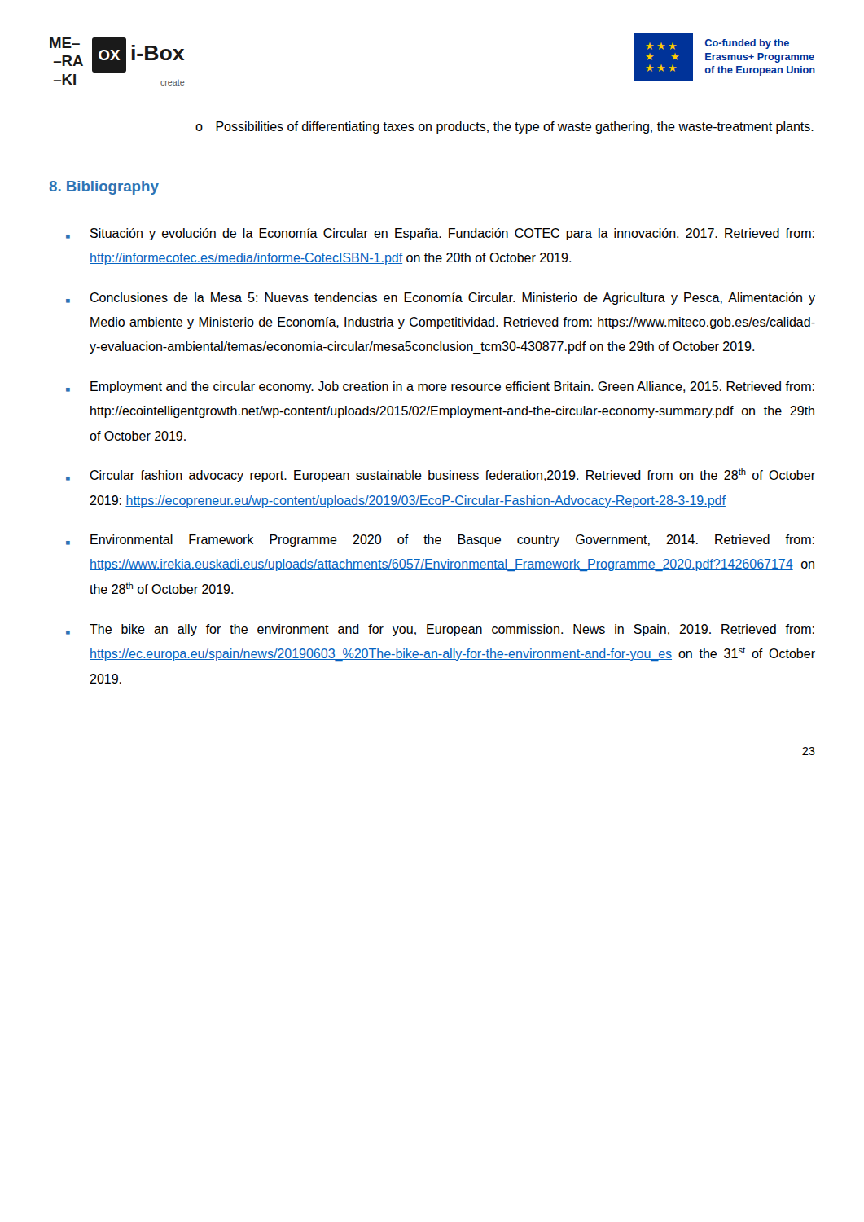ME–
–RA
–KI
OX i-Box
create
★★★
★ ★
★★★ Co-funded by the
Erasmus+ Programme
of the European Union
o Possibilities of differentiating taxes on products, the type of waste gathering, the waste-treatment plants.
8. Bibliography
Situación y evolución de la Economía Circular en España. Fundación COTEC para la innovación. 2017. Retrieved from: http://informecotec.es/media/informe-CotecISBN-1.pdf on the 20th of October 2019.
Conclusiones de la Mesa 5: Nuevas tendencias en Economía Circular. Ministerio de Agricultura y Pesca, Alimentación y Medio ambiente y Ministerio de Economía, Industria y Competitividad. Retrieved from: https://www.miteco.gob.es/es/calidad-y-evaluacion-ambiental/temas/economia-circular/mesa5conclusion_tcm30-430877.pdf on the 29th of October 2019.
Employment and the circular economy. Job creation in a more resource efficient Britain. Green Alliance, 2015. Retrieved from: http://ecointelligentgrowth.net/wp-content/uploads/2015/02/Employment-and-the-circular-economy-summary.pdf on the 29th of October 2019.
Circular fashion advocacy report. European sustainable business federation,2019. Retrieved from on the 28th of October 2019: https://ecopreneur.eu/wp-content/uploads/2019/03/EcoP-Circular-Fashion-Advocacy-Report-28-3-19.pdf
Environmental Framework Programme 2020 of the Basque country Government, 2014. Retrieved from: https://www.irekia.euskadi.eus/uploads/attachments/6057/Environmental_Framework_Programme_2020.pdf?1426067174 on the 28th of October 2019.
The bike an ally for the environment and for you, European commission. News in Spain, 2019. Retrieved from: https://ec.europa.eu/spain/news/20190603_%20The-bike-an-ally-for-the-environment-and-for-you_es on the 31st of October 2019.
23